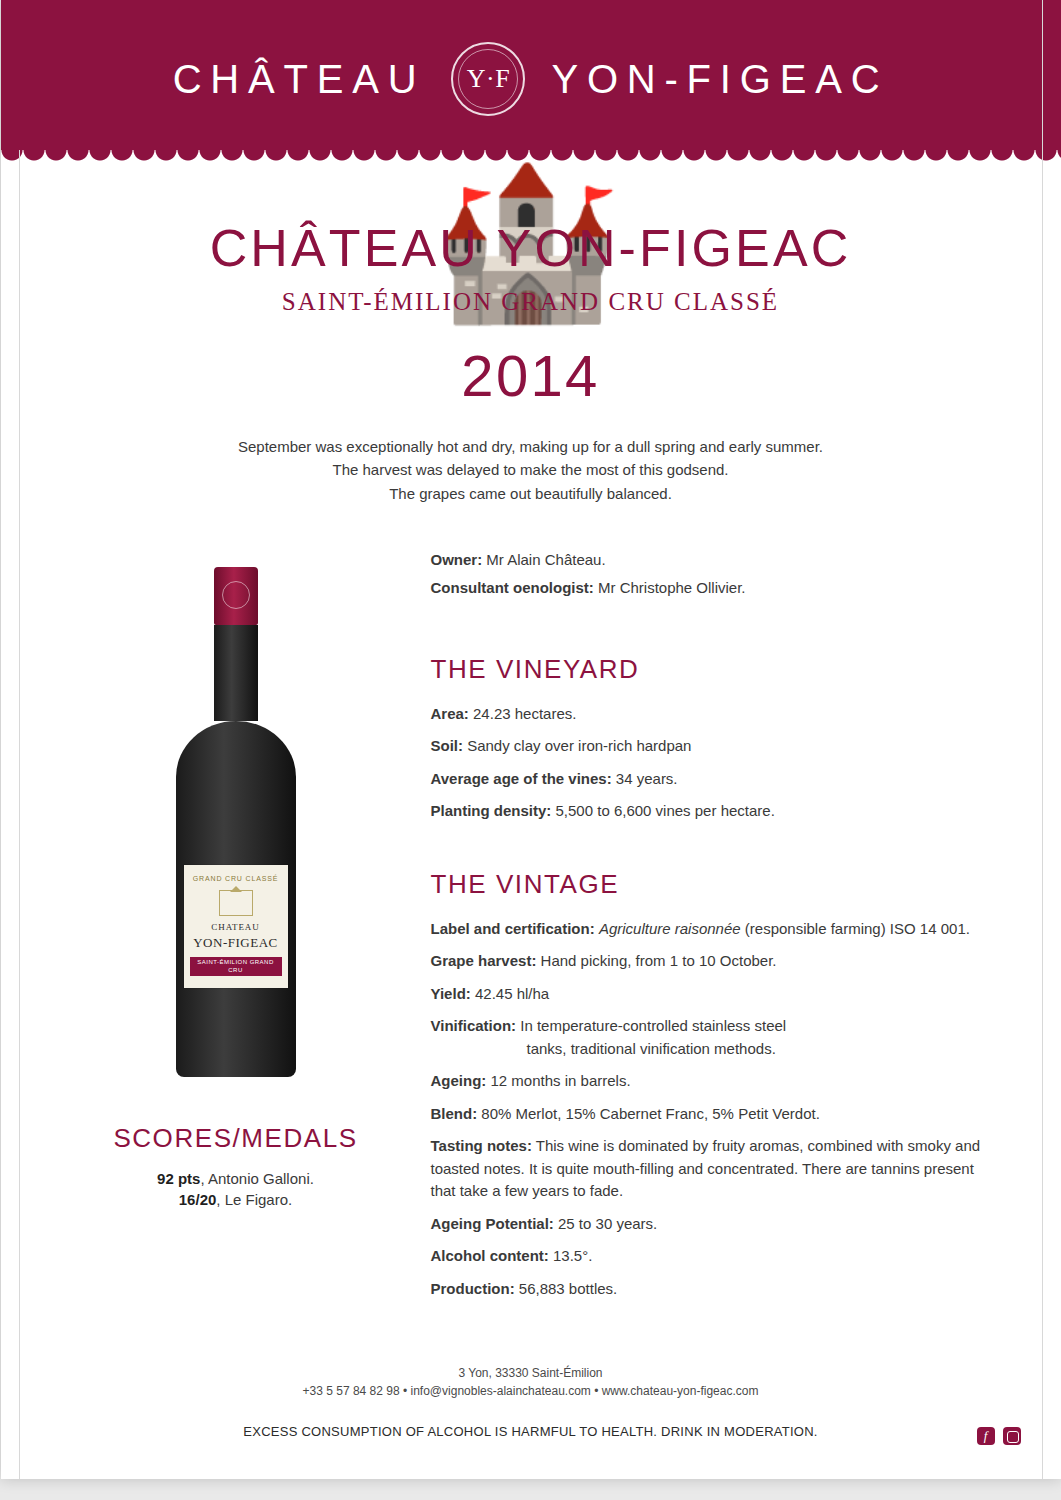CHÂTEAU Y·F YON-FIGEAC
🏰
CHÂTEAU YON-FIGEAC
SAINT-ÉMILION GRAND CRU CLASSÉ
2014
September was exceptionally hot and dry, making up for a dull spring and early summer.
The harvest was delayed to make the most of this godsend.
The grapes came out beautifully balanced.
GRAND CRU CLASSÉ
CHATEAU
YON-FIGEAC
SAINT-ÉMILION GRAND CRU
SCORES/MEDALS
92 pts, Antonio Galloni.
16/20, Le Figaro.
Owner: Mr Alain Château.
Consultant oenologist: Mr Christophe Ollivier.
THE VINEYARD
Area: 24.23 hectares.
Soil: Sandy clay over iron-rich hardpan
Average age of the vines: 34 years.
Planting density: 5,500 to 6,600 vines per hectare.
THE VINTAGE
Label and certification: Agriculture raisonnée (responsible farming) ISO 14 001.
Grape harvest: Hand picking, from 1 to 10 October.
Yield: 42.45 hl/ha
Vinification: In temperature-controlled stainless steel tanks, traditional vinification methods.
Ageing: 12 months in barrels.
Blend: 80% Merlot, 15% Cabernet Franc, 5% Petit Verdot.
Tasting notes: This wine is dominated by fruity aromas, combined with smoky and toasted notes. It is quite mouth-filling and concentrated. There are tannins present that take a few years to fade.
Ageing Potential: 25 to 30 years.
Alcohol content: 13.5°.
Production: 56,883 bottles.
3 Yon, 33330 Saint-Émilion
+33 5 57 84 82 98 • info@vignobles-alainchateau.com • www.chateau-yon-figeac.com
EXCESS CONSUMPTION OF ALCOHOL IS HARMFUL TO HEALTH. DRINK IN MODERATION.